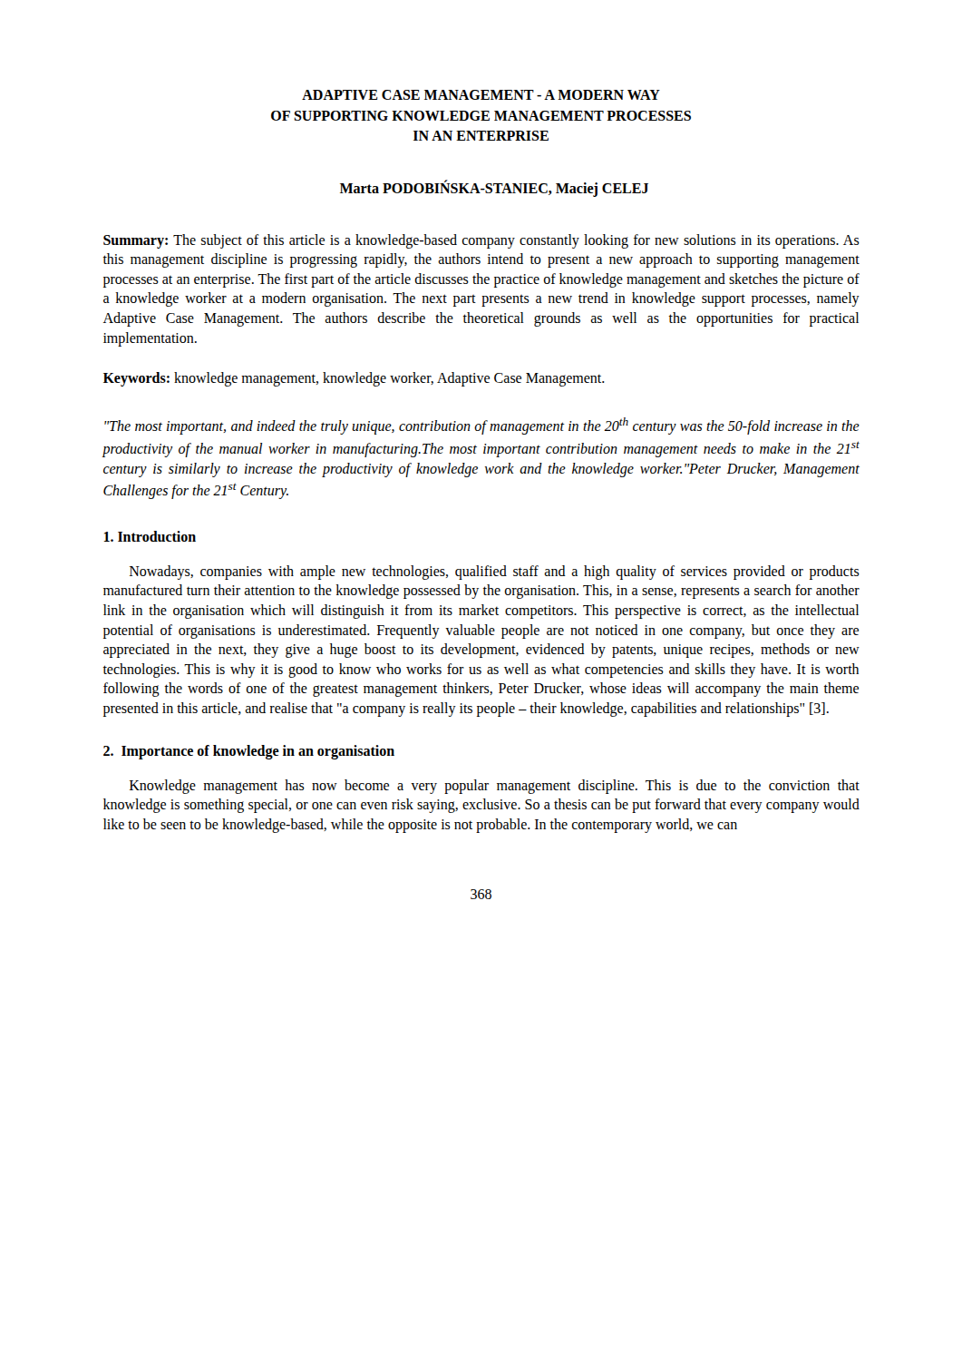Adaptive Case Management - A Modern Way
of Supporting Knowledge Management Processes
in an Enterprise
Marta PODOBIŃSKA-STANIEC, Maciej CELEJ
Summary: The subject of this article is a knowledge-based company constantly looking for new solutions in its operations. As this management discipline is progressing rapidly, the authors intend to present a new approach to supporting management processes at an enterprise. The first part of the article discusses the practice of knowledge management and sketches the picture of a knowledge worker at a modern organisation. The next part presents a new trend in knowledge support processes, namely Adaptive Case Management. The authors describe the theoretical grounds as well as the opportunities for practical implementation.
Keywords: knowledge management, knowledge worker, Adaptive Case Management.
"The most important, and indeed the truly unique, contribution of management in the 20th century was the 50-fold increase in the productivity of the manual worker in manufacturing.The most important contribution management needs to make in the 21st century is similarly to increase the productivity of knowledge work and the knowledge worker."Peter Drucker, Management Challenges for the 21st Century.
1. Introduction
Nowadays, companies with ample new technologies, qualified staff and a high quality of services provided or products manufactured turn their attention to the knowledge possessed by the organisation. This, in a sense, represents a search for another link in the organisation which will distinguish it from its market competitors. This perspective is correct, as the intellectual potential of organisations is underestimated. Frequently valuable people are not noticed in one company, but once they are appreciated in the next, they give a huge boost to its development, evidenced by patents, unique recipes, methods or new technologies. This is why it is good to know who works for us as well as what competencies and skills they have. It is worth following the words of one of the greatest management thinkers, Peter Drucker, whose ideas will accompany the main theme presented in this article, and realise that "a company is really its people – their knowledge, capabilities and relationships" [3].
2. Importance of knowledge in an organisation
Knowledge management has now become a very popular management discipline. This is due to the conviction that knowledge is something special, or one can even risk saying, exclusive. So a thesis can be put forward that every company would like to be seen to be knowledge-based, while the opposite is not probable. In the contemporary world, we can
368